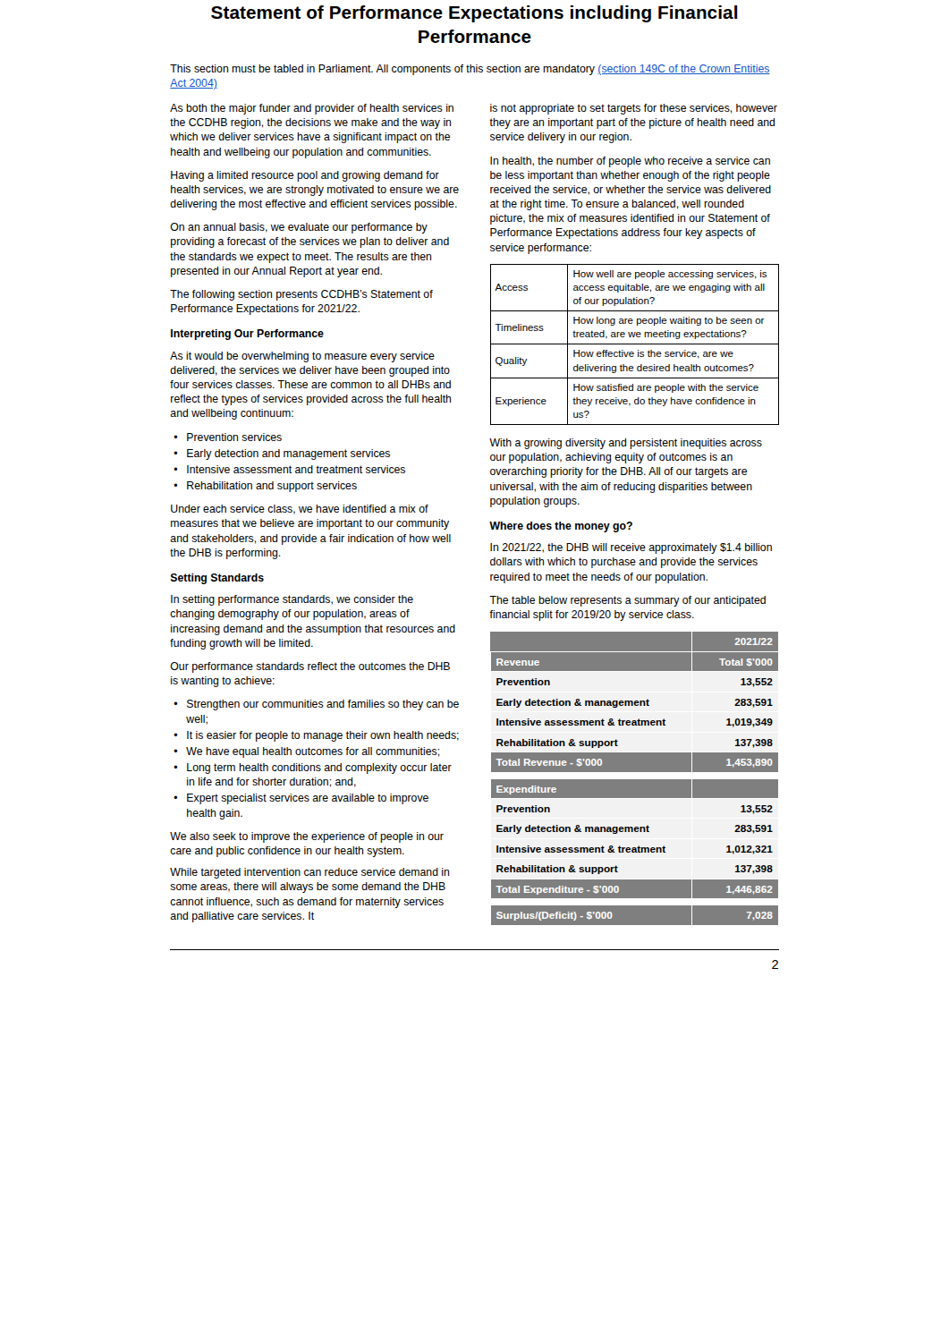Statement of Performance Expectations including Financial Performance
This section must be tabled in Parliament. All components of this section are mandatory (section 149C of the Crown Entities Act 2004)
As both the major funder and provider of health services in the CCDHB region, the decisions we make and the way in which we deliver services have a significant impact on the health and wellbeing our population and communities.
Having a limited resource pool and growing demand for health services, we are strongly motivated to ensure we are delivering the most effective and efficient services possible.
On an annual basis, we evaluate our performance by providing a forecast of the services we plan to deliver and the standards we expect to meet. The results are then presented in our Annual Report at year end.
The following section presents CCDHB’s Statement of Performance Expectations for 2021/22.
Interpreting Our Performance
As it would be overwhelming to measure every service delivered, the services we deliver have been grouped into four services classes. These are common to all DHBs and reflect the types of services provided across the full health and wellbeing continuum:
Prevention services
Early detection and management services
Intensive assessment and treatment services
Rehabilitation and support services
Under each service class, we have identified a mix of measures that we believe are important to our community and stakeholders, and provide a fair indication of how well the DHB is performing.
Setting Standards
In setting performance standards, we consider the changing demography of our population, areas of increasing demand and the assumption that resources and funding growth will be limited.
Our performance standards reflect the outcomes the DHB is wanting to achieve:
Strengthen our communities and families so they can be well;
It is easier for people to manage their own health needs;
We have equal health outcomes for all communities;
Long term health conditions and complexity occur later in life and for shorter duration; and,
Expert specialist services are available to improve health gain.
We also seek to improve the experience of people in our care and public confidence in our health system.
While targeted intervention can reduce service demand in some areas, there will always be some demand the DHB cannot influence, such as demand for maternity services and palliative care services. It
is not appropriate to set targets for these services, however they are an important part of the picture of health need and service delivery in our region.
In health, the number of people who receive a service can be less important than whether enough of the right people received the service, or whether the service was delivered at the right time. To ensure a balanced, well rounded picture, the mix of measures identified in our Statement of Performance Expectations address four key aspects of service performance:
| Access | How well are people accessing services, is access equitable, are we engaging with all of our population? |
| Timeliness | How long are people waiting to be seen or treated, are we meeting expectations? |
| Quality | How effective is the service, are we delivering the desired health outcomes? |
| Experience | How satisfied are people with the service they receive, do they have confidence in us? |
With a growing diversity and persistent inequities across our population, achieving equity of outcomes is an overarching priority for the DHB. All of our targets are universal, with the aim of reducing disparities between population groups.
Where does the money go?
In 2021/22, the DHB will receive approximately $1.4 billion dollars with which to purchase and provide the services required to meet the needs of our population.
The table below represents a summary of our anticipated financial split for 2019/20 by service class.
| | 2021/22 |
| Revenue | Total $’000 |
| Prevention | 13,552 |
| Early detection & management | 283,591 |
| Intensive assessment & treatment | 1,019,349 |
| Rehabilitation & support | 137,398 |
| Total Revenue - $’000 | 1,453,890 |
| Expenditure | |
| Prevention | 13,552 |
| Early detection & management | 283,591 |
| Intensive assessment & treatment | 1,012,321 |
| Rehabilitation & support | 137,398 |
| Total Expenditure - $’000 | 1,446,862 |
| Surplus/(Deficit) - $’000 | 7,028 |
2